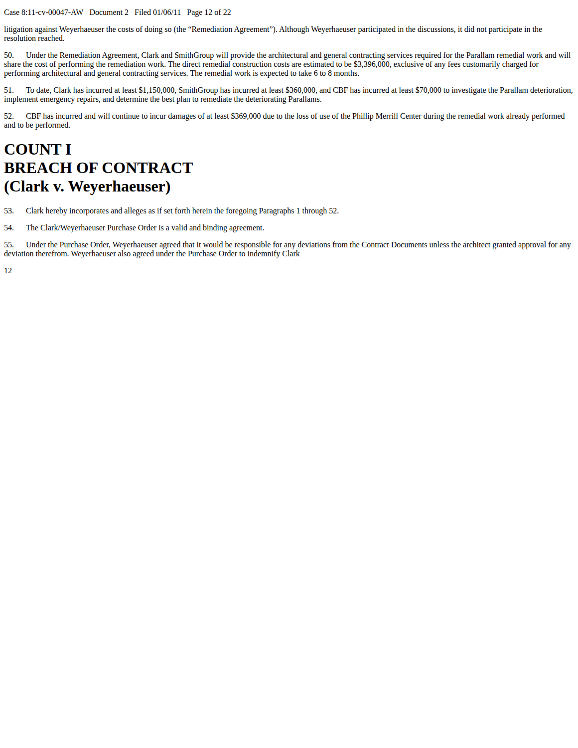Case 8:11-cv-00047-AW Document 2 Filed 01/06/11 Page 12 of 22
litigation against Weyerhaeuser the costs of doing so (the “Remediation Agreement”). Although Weyerhaeuser participated in the discussions, it did not participate in the resolution reached.
50. Under the Remediation Agreement, Clark and SmithGroup will provide the architectural and general contracting services required for the Parallam remedial work and will share the cost of performing the remediation work. The direct remedial construction costs are estimated to be $3,396,000, exclusive of any fees customarily charged for performing architectural and general contracting services. The remedial work is expected to take 6 to 8 months.
51. To date, Clark has incurred at least $1,150,000, SmithGroup has incurred at least $360,000, and CBF has incurred at least $70,000 to investigate the Parallam deterioration, implement emergency repairs, and determine the best plan to remediate the deteriorating Parallams.
52. CBF has incurred and will continue to incur damages of at least $369,000 due to the loss of use of the Phillip Merrill Center during the remedial work already performed and to be performed.
COUNT I
BREACH OF CONTRACT
(Clark v. Weyerhaeuser)
53. Clark hereby incorporates and alleges as if set forth herein the foregoing Paragraphs 1 through 52.
54. The Clark/Weyerhaeuser Purchase Order is a valid and binding agreement.
55. Under the Purchase Order, Weyerhaeuser agreed that it would be responsible for any deviations from the Contract Documents unless the architect granted approval for any deviation therefrom. Weyerhaeuser also agreed under the Purchase Order to indemnify Clark
12